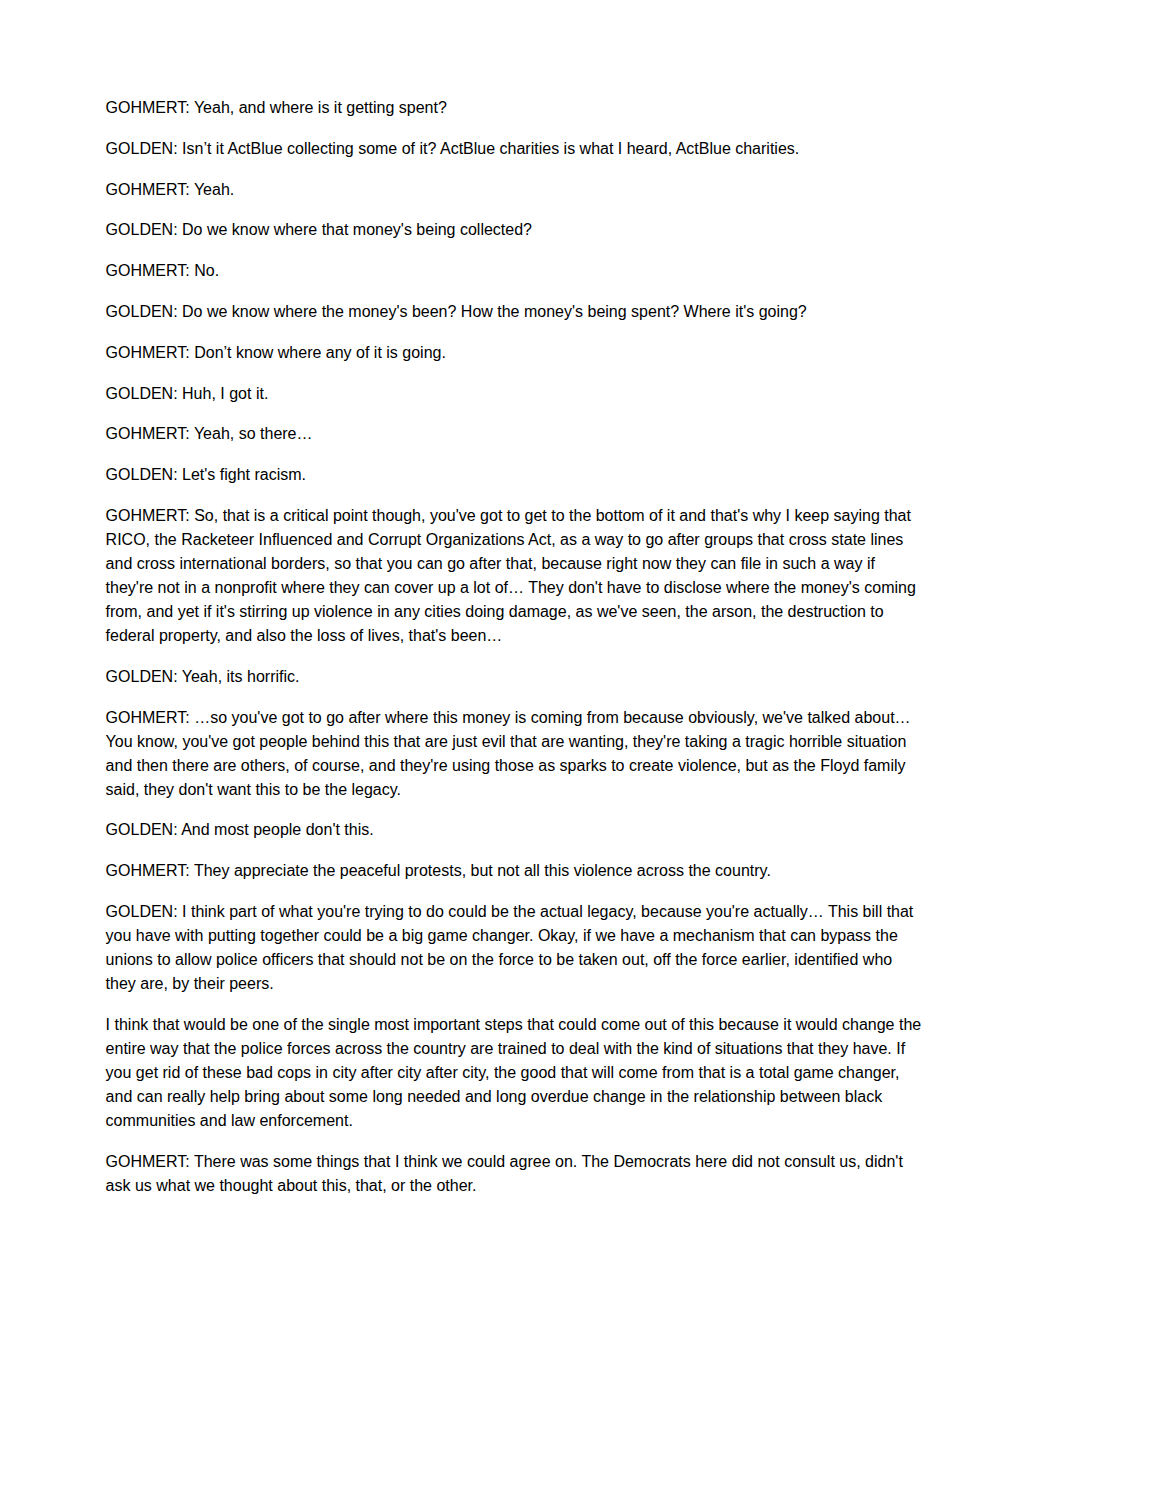GOHMERT: Yeah, and where is it getting spent?
GOLDEN: Isn’t it ActBlue collecting some of it? ActBlue charities is what I heard, ActBlue charities.
GOHMERT: Yeah.
GOLDEN: Do we know where that money's being collected?
GOHMERT: No.
GOLDEN: Do we know where the money's been? How the money's being spent? Where it's going?
GOHMERT: Don’t know where any of it is going.
GOLDEN: Huh, I got it.
GOHMERT: Yeah, so there…
GOLDEN: Let's fight racism.
GOHMERT: So, that is a critical point though, you've got to get to the bottom of it and that's why I keep saying that RICO, the Racketeer Influenced and Corrupt Organizations Act, as a way to go after groups that cross state lines and cross international borders, so that you can go after that, because right now they can file in such a way if they're not in a nonprofit where they can cover up a lot of… They don't have to disclose where the money's coming from, and yet if it's stirring up violence in any cities doing damage, as we've seen, the arson, the destruction to federal property, and also the loss of lives, that's been…
GOLDEN: Yeah, its horrific.
GOHMERT: …so you've got to go after where this money is coming from because obviously, we've talked about… You know, you've got people behind this that are just evil that are wanting, they're taking a tragic horrible situation and then there are others, of course, and they're using those as sparks to create violence, but as the Floyd family said, they don't want this to be the legacy.
GOLDEN: And most people don't this.
GOHMERT: They appreciate the peaceful protests, but not all this violence across the country.
GOLDEN: I think part of what you're trying to do could be the actual legacy, because you're actually… This bill that you have with putting together could be a big game changer. Okay, if we have a mechanism that can bypass the unions to allow police officers that should not be on the force to be taken out, off the force earlier, identified who they are, by their peers.
I think that would be one of the single most important steps that could come out of this because it would change the entire way that the police forces across the country are trained to deal with the kind of situations that they have. If you get rid of these bad cops in city after city after city, the good that will come from that is a total game changer, and can really help bring about some long needed and long overdue change in the relationship between black communities and law enforcement.
GOHMERT: There was some things that I think we could agree on. The Democrats here did not consult us, didn't ask us what we thought about this, that, or the other.